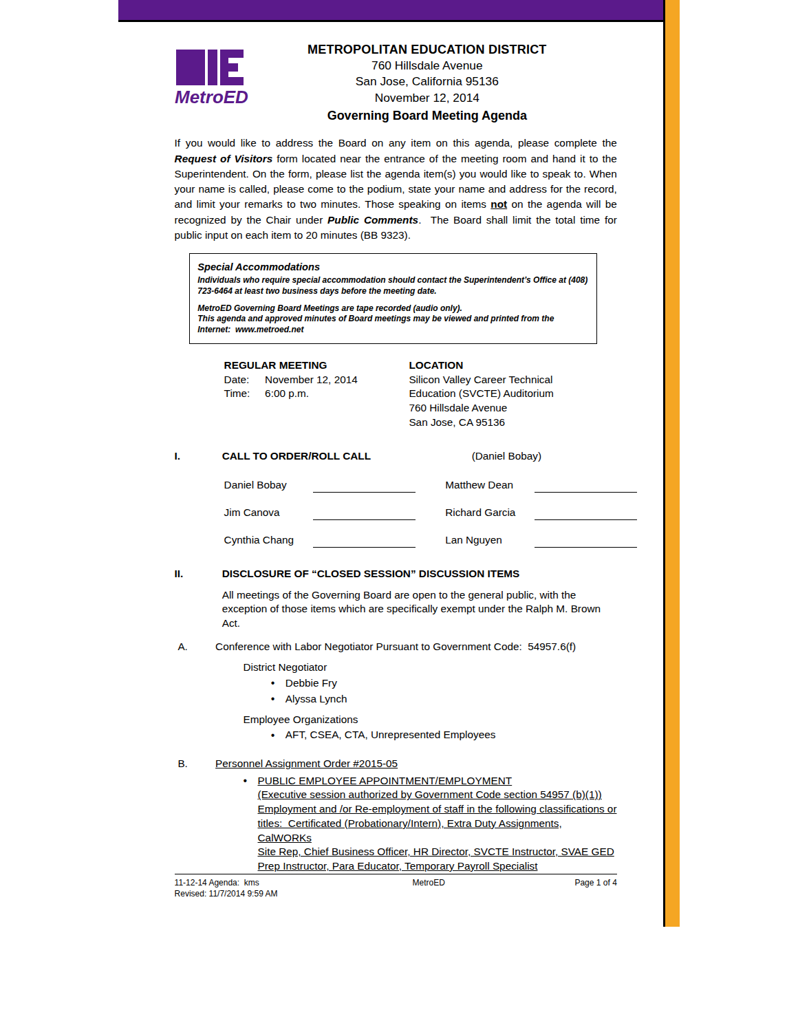MetroED
METROPOLITAN EDUCATION DISTRICT
760 Hillsdale Avenue
San Jose, California 95136
November 12, 2014
Governing Board Meeting Agenda
If you would like to address the Board on any item on this agenda, please complete the Request of Visitors form located near the entrance of the meeting room and hand it to the Superintendent. On the form, please list the agenda item(s) you would like to speak to. When your name is called, please come to the podium, state your name and address for the record, and limit your remarks to two minutes. Those speaking on items not on the agenda will be recognized by the Chair under Public Comments. The Board shall limit the total time for public input on each item to 20 minutes (BB 9323).
Special Accommodations
Individuals who require special accommodation should contact the Superintendent’s Office at (408) 723-6464 at least two business days before the meeting date.
MetroED Governing Board Meetings are tape recorded (audio only).
This agenda and approved minutes of Board meetings may be viewed and printed from the Internet: www.metroed.net
REGULAR MEETING
Date: November 12, 2014
Time: 6:00 p.m.
LOCATION
Silicon Valley Career Technical
Education (SVCTE) Auditorium
760 Hillsdale Avenue
San Jose, CA 95136
I.
CALL TO ORDER/ROLL CALL
(Daniel Bobay)
Daniel Bobay
Matthew Dean
Jim Canova
Richard Garcia
Cynthia Chang
Lan Nguyen
II.
DISCLOSURE OF “CLOSED SESSION” DISCUSSION ITEMS
All meetings of the Governing Board are open to the general public, with the exception of those items which are specifically exempt under the Ralph M. Brown Act.
A.
Conference with Labor Negotiator Pursuant to Government Code: 54957.6(f)
District Negotiator
Debbie Fry
Alyssa Lynch
Employee Organizations
AFT, CSEA, CTA, Unrepresented Employees
B.
Personnel Assignment Order #2015-05
PUBLIC EMPLOYEE APPOINTMENT/EMPLOYMENT
(Executive session authorized by Government Code section 54957 (b)(1))
Employment and /or Re-employment of staff in the following classifications or
titles: Certificated (Probationary/Intern), Extra Duty Assignments, CalWORKs
Site Rep, Chief Business Officer, HR Director, SVCTE Instructor, SVAE GED
Prep Instructor, Para Educator, Temporary Payroll Specialist
11-12-14 Agenda: kms Revised: 11/7/2014 9:59 AM
MetroED
Page 1 of 4